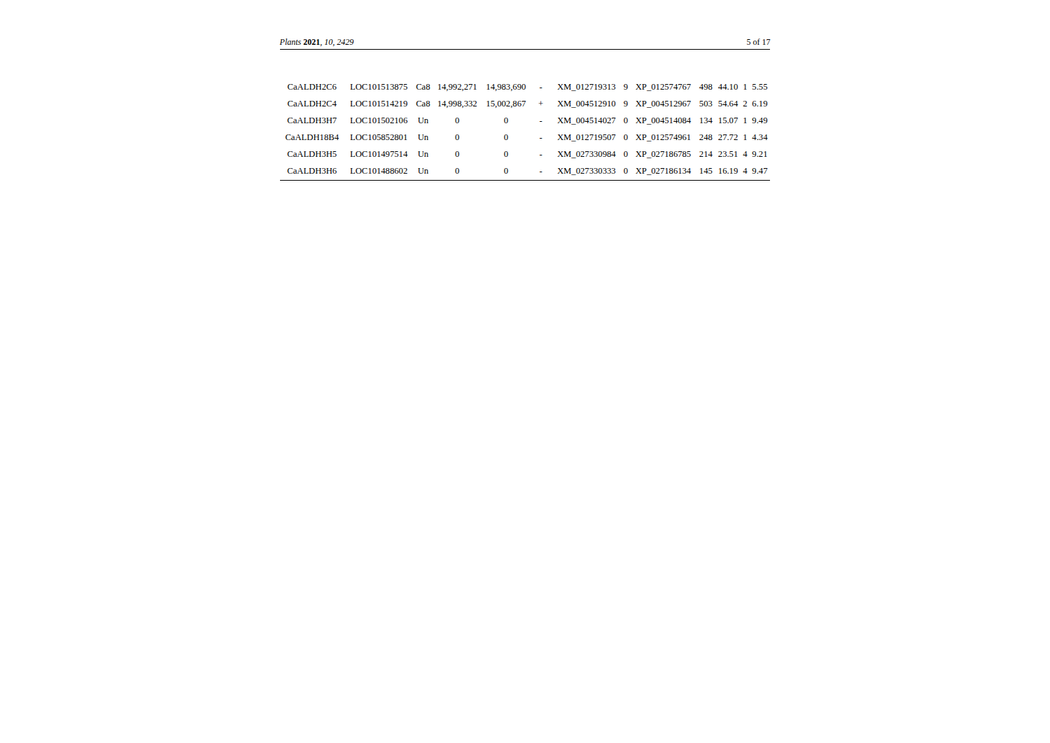Plants 2021, 10, 2429
5 of 17
| CaALDH2C6 | LOC101513875 | Ca8 | 14,992,271 | 14,983,690 | - | XM_012719313 | 9 | XP_012574767 | 498 | 44.10 | 1 | 5.55 |
| CaALDH2C4 | LOC101514219 | Ca8 | 14,998,332 | 15,002,867 | + | XM_004512910 | 9 | XP_004512967 | 503 | 54.64 | 2 | 6.19 |
| CaALDH3H7 | LOC101502106 | Un | 0 | 0 | - | XM_004514027 | 0 | XP_004514084 | 134 | 15.07 | 1 | 9.49 |
| CaALDH18B4 | LOC105852801 | Un | 0 | 0 | - | XM_012719507 | 0 | XP_012574961 | 248 | 27.72 | 1 | 4.34 |
| CaALDH3H5 | LOC101497514 | Un | 0 | 0 | - | XM_027330984 | 0 | XP_027186785 | 214 | 23.51 | 4 | 9.21 |
| CaALDH3H6 | LOC101488602 | Un | 0 | 0 | - | XM_027330333 | 0 | XP_027186134 | 145 | 16.19 | 4 | 9.47 |